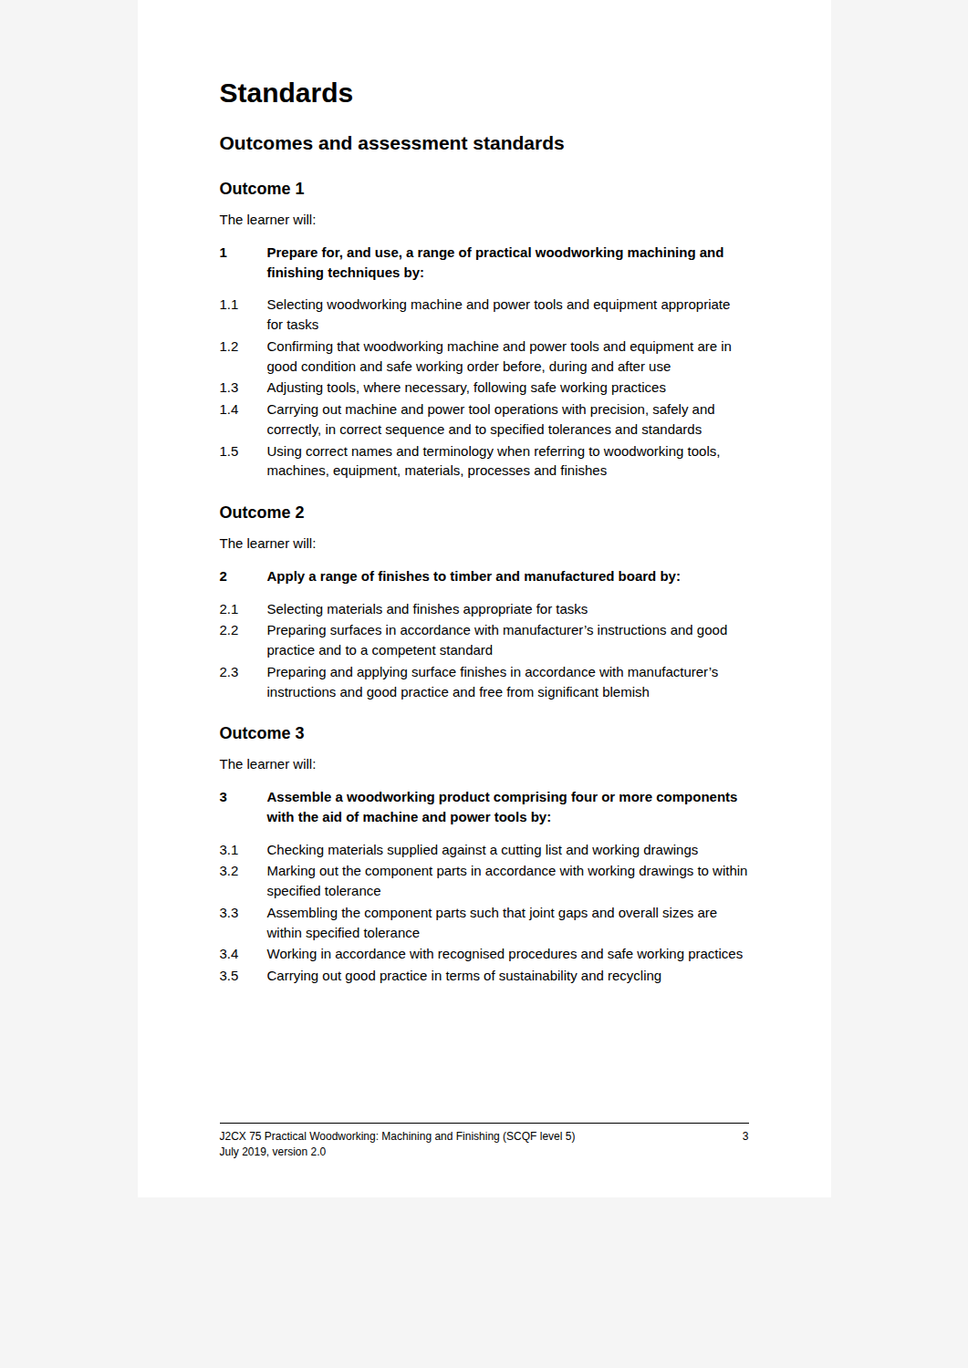Standards
Outcomes and assessment standards
Outcome 1
The learner will:
1
Prepare for, and use, a range of practical woodworking machining and finishing techniques by:
1.1
Selecting woodworking machine and power tools and equipment appropriate for tasks
1.2
Confirming that woodworking machine and power tools and equipment are in good condition and safe working order before, during and after use
1.3
Adjusting tools, where necessary, following safe working practices
1.4
Carrying out machine and power tool operations with precision, safely and correctly, in correct sequence and to specified tolerances and standards
1.5
Using correct names and terminology when referring to woodworking tools, machines, equipment, materials, processes and finishes
Outcome 2
The learner will:
2
Apply a range of finishes to timber and manufactured board by:
2.1
Selecting materials and finishes appropriate for tasks
2.2
Preparing surfaces in accordance with manufacturer’s instructions and good practice and to a competent standard
2.3
Preparing and applying surface finishes in accordance with manufacturer’s instructions and good practice and free from significant blemish
Outcome 3
The learner will:
3
Assemble a woodworking product comprising four or more components with the aid of machine and power tools by:
3.1
Checking materials supplied against a cutting list and working drawings
3.2
Marking out the component parts in accordance with working drawings to within specified tolerance
3.3
Assembling the component parts such that joint gaps and overall sizes are within specified tolerance
3.4
Working in accordance with recognised procedures and safe working practices
3.5
Carrying out good practice in terms of sustainability and recycling
J2CX 75 Practical Woodworking: Machining and Finishing (SCQF level 5)
July 2019, version 2.0
3